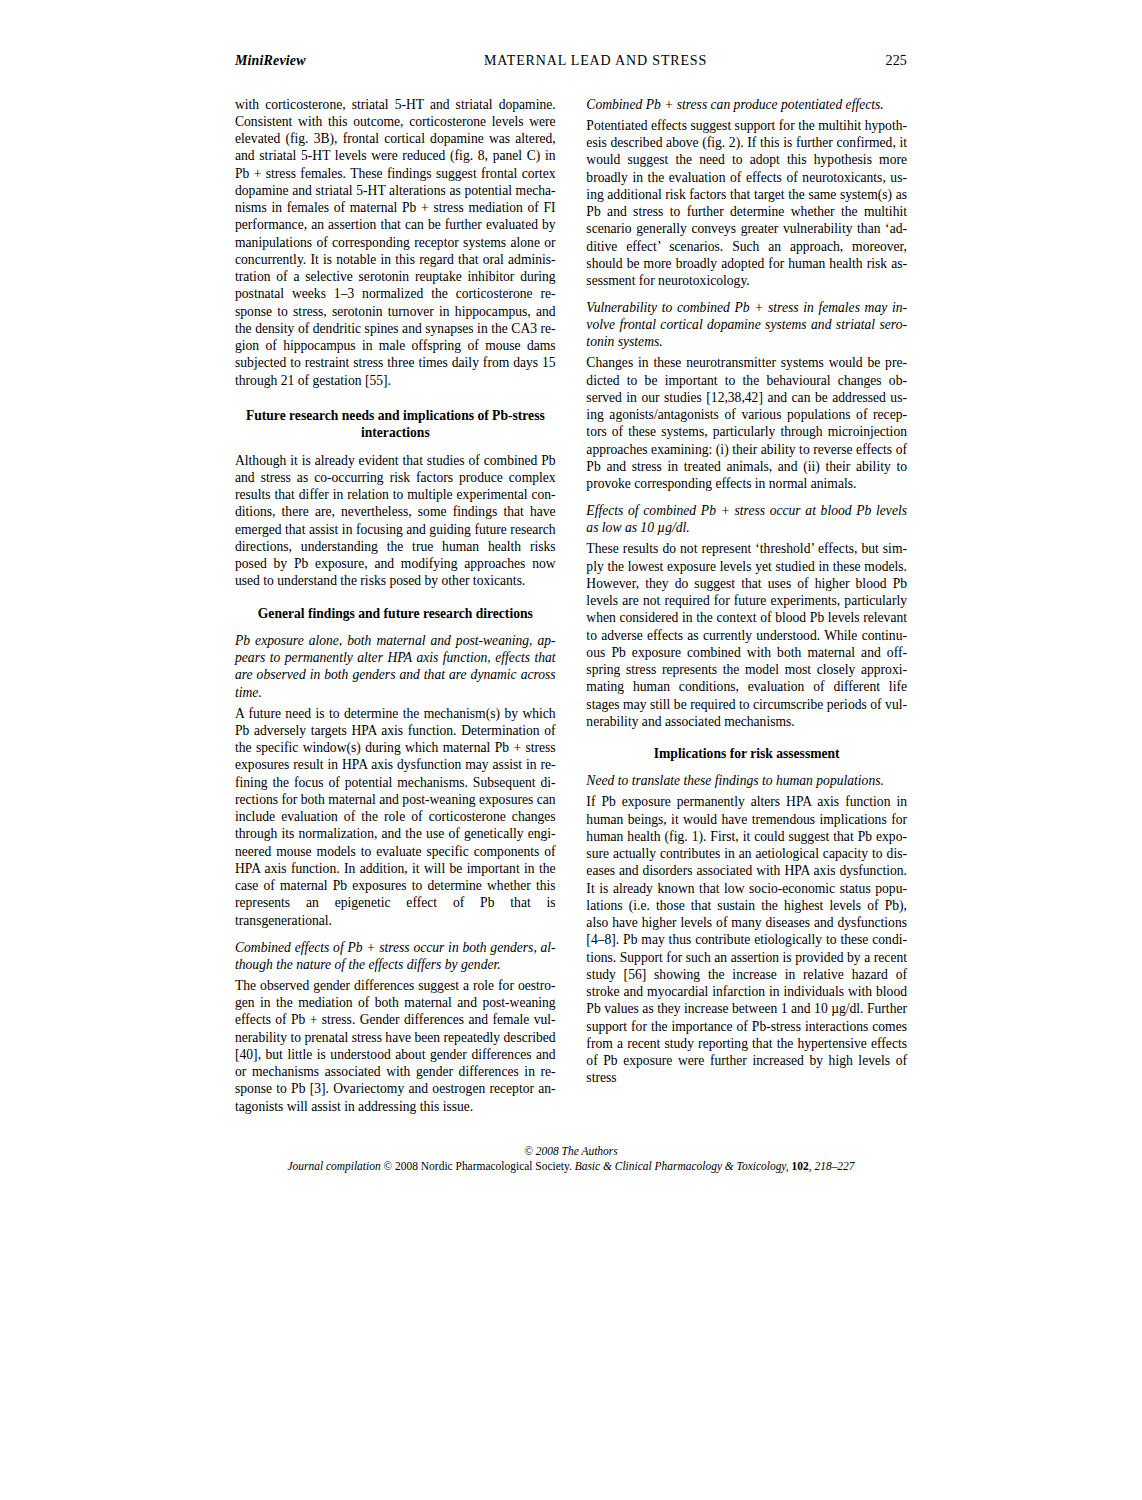MiniReview MATERNAL LEAD AND STRESS 225
with corticosterone, striatal 5-HT and striatal dopamine. Consistent with this outcome, corticosterone levels were elevated (fig. 3B), frontal cortical dopamine was altered, and striatal 5-HT levels were reduced (fig. 8, panel C) in Pb + stress females. These findings suggest frontal cortex dopamine and striatal 5-HT alterations as potential mechanisms in females of maternal Pb + stress mediation of FI performance, an assertion that can be further evaluated by manipulations of corresponding receptor systems alone or concurrently. It is notable in this regard that oral administration of a selective serotonin reuptake inhibitor during postnatal weeks 1–3 normalized the corticosterone response to stress, serotonin turnover in hippocampus, and the density of dendritic spines and synapses in the CA3 region of hippocampus in male offspring of mouse dams subjected to restraint stress three times daily from days 15 through 21 of gestation [55].
Future research needs and implications of Pb-stress interactions
Although it is already evident that studies of combined Pb and stress as co-occurring risk factors produce complex results that differ in relation to multiple experimental conditions, there are, nevertheless, some findings that have emerged that assist in focusing and guiding future research directions, understanding the true human health risks posed by Pb exposure, and modifying approaches now used to understand the risks posed by other toxicants.
General findings and future research directions
Pb exposure alone, both maternal and post-weaning, appears to permanently alter HPA axis function, effects that are observed in both genders and that are dynamic across time.
A future need is to determine the mechanism(s) by which Pb adversely targets HPA axis function. Determination of the specific window(s) during which maternal Pb + stress exposures result in HPA axis dysfunction may assist in refining the focus of potential mechanisms. Subsequent directions for both maternal and post-weaning exposures can include evaluation of the role of corticosterone changes through its normalization, and the use of genetically engineered mouse models to evaluate specific components of HPA axis function. In addition, it will be important in the case of maternal Pb exposures to determine whether this represents an epigenetic effect of Pb that is transgenerational.
Combined effects of Pb + stress occur in both genders, although the nature of the effects differs by gender.
The observed gender differences suggest a role for oestrogen in the mediation of both maternal and post-weaning effects of Pb + stress. Gender differences and female vulnerability to prenatal stress have been repeatedly described [40], but little is understood about gender differences and or mechanisms associated with gender differences in response to Pb [3]. Ovariectomy and oestrogen receptor antagonists will assist in addressing this issue.
Combined Pb + stress can produce potentiated effects.
Potentiated effects suggest support for the multihit hypothesis described above (fig. 2). If this is further confirmed, it would suggest the need to adopt this hypothesis more broadly in the evaluation of effects of neurotoxicants, using additional risk factors that target the same system(s) as Pb and stress to further determine whether the multihit scenario generally conveys greater vulnerability than ‘additive effect’ scenarios. Such an approach, moreover, should be more broadly adopted for human health risk assessment for neurotoxicology.
Vulnerability to combined Pb + stress in females may involve frontal cortical dopamine systems and striatal serotonin systems.
Changes in these neurotransmitter systems would be predicted to be important to the behavioural changes observed in our studies [12,38,42] and can be addressed using agonists/antagonists of various populations of receptors of these systems, particularly through microinjection approaches examining: (i) their ability to reverse effects of Pb and stress in treated animals, and (ii) their ability to provoke corresponding effects in normal animals.
Effects of combined Pb + stress occur at blood Pb levels as low as 10 µg/dl.
These results do not represent ‘threshold’ effects, but simply the lowest exposure levels yet studied in these models. However, they do suggest that uses of higher blood Pb levels are not required for future experiments, particularly when considered in the context of blood Pb levels relevant to adverse effects as currently understood. While continuous Pb exposure combined with both maternal and offspring stress represents the model most closely approximating human conditions, evaluation of different life stages may still be required to circumscribe periods of vulnerability and associated mechanisms.
Implications for risk assessment
Need to translate these findings to human populations.
If Pb exposure permanently alters HPA axis function in human beings, it would have tremendous implications for human health (fig. 1). First, it could suggest that Pb exposure actually contributes in an aetiological capacity to diseases and disorders associated with HPA axis dysfunction. It is already known that low socio-economic status populations (i.e. those that sustain the highest levels of Pb), also have higher levels of many diseases and dysfunctions [4–8]. Pb may thus contribute etiologically to these conditions. Support for such an assertion is provided by a recent study [56] showing the increase in relative hazard of stroke and myocardial infarction in individuals with blood Pb values as they increase between 1 and 10 µg/dl. Further support for the importance of Pb-stress interactions comes from a recent study reporting that the hypertensive effects of Pb exposure were further increased by high levels of stress
© 2008 The Authors
Journal compilation © 2008 Nordic Pharmacological Society. Basic & Clinical Pharmacology & Toxicology, 102, 218–227